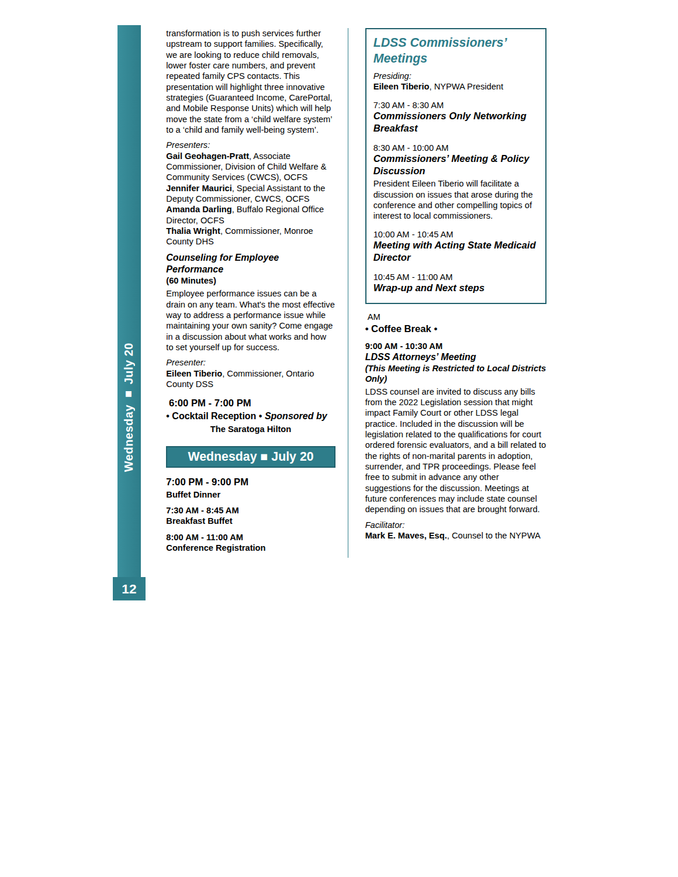Wednesday ■ July 20
12
transformation is to push services further upstream to support families. Specifically, we are looking to reduce child removals, lower foster care numbers, and prevent repeated family CPS contacts. This presentation will highlight three innovative strategies (Guaranteed Income, CarePortal, and Mobile Response Units) which will help move the state from a ‘child welfare system’ to a ‘child and family well-being system’.
Presenters:
Gail Geohagen-Pratt, Associate Commissioner, Division of Child Welfare & Community Services (CWCS), OCFS
Jennifer Maurici, Special Assistant to the Deputy Commissioner, CWCS, OCFS
Amanda Darling, Buffalo Regional Office Director, OCFS
Thalia Wright, Commissioner, Monroe County DHS
Counseling for Employee Performance
(60 Minutes)
Employee performance issues can be a drain on any team. What's the most effective way to address a performance issue while maintaining your own sanity? Come engage in a discussion about what works and how to set yourself up for success.
Presenter:
Eileen Tiberio, Commissioner, Ontario County DSS
6:00 PM - 7:00 PM
• Cocktail Reception • Sponsored by
The Saratoga Hilton
Wednesday ■ July 20
7:00 PM - 9:00 PM
Buffet Dinner
7:30 AM - 8:45 AM
Breakfast Buffet
8:00 AM - 11:00 AM
Conference Registration
LDSS Commissioners’ Meetings
Presiding:
Eileen Tiberio, NYPWA President
7:30 AM - 8:30 AM
Commissioners Only Networking Breakfast
8:30 AM - 10:00 AM
Commissioners’ Meeting & Policy Discussion
President Eileen Tiberio will facilitate a discussion on issues that arose during the conference and other compelling topics of interest to local commissioners.
10:00 AM - 10:45 AM
Meeting with Acting State Medicaid Director
10:45 AM - 11:00 AM
Wrap-up and Next steps
AM
• Coffee Break •
9:00 AM - 10:30 AM
LDSS Attorneys’ Meeting
(This Meeting is Restricted to Local Districts Only)
LDSS counsel are invited to discuss any bills from the 2022 Legislation session that might impact Family Court or other LDSS legal practice. Included in the discussion will be legislation related to the qualifications for court ordered forensic evaluators, and a bill related to the rights of non-marital parents in adoption, surrender, and TPR proceedings. Please feel free to submit in advance any other suggestions for the discussion. Meetings at future conferences may include state counsel depending on issues that are brought forward.
Facilitator:
Mark E. Maves, Esq., Counsel to the NYPWA